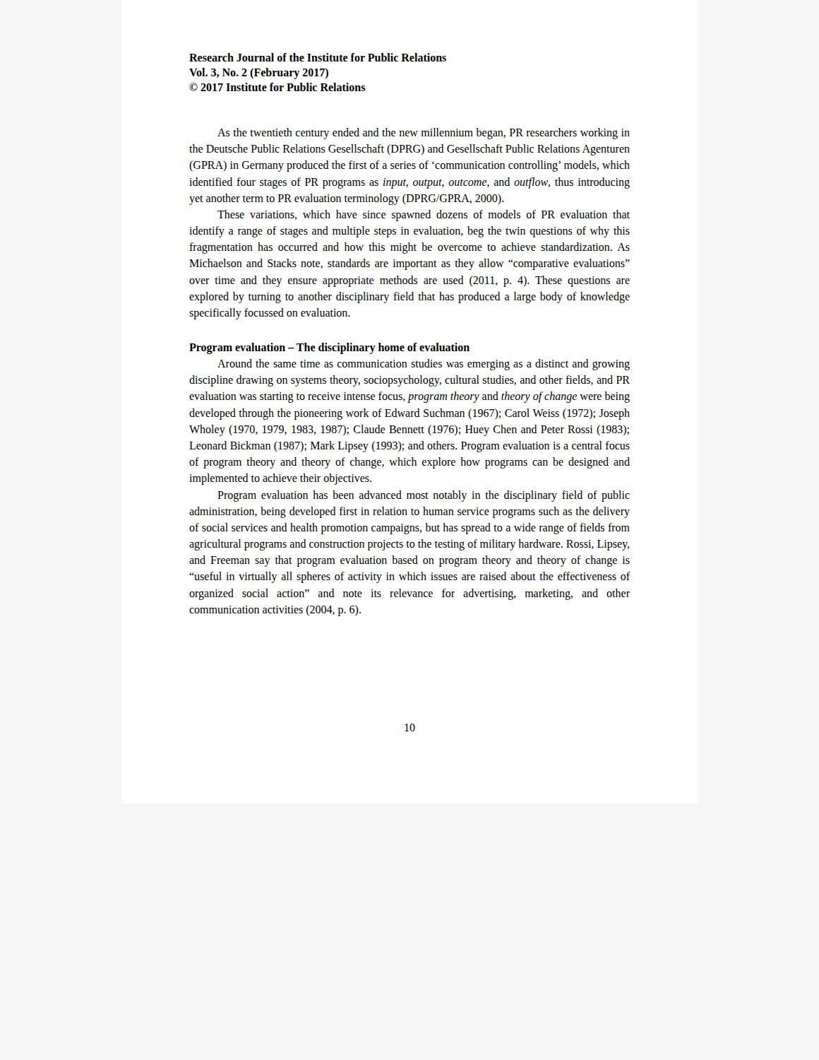Research Journal of the Institute for Public Relations
Vol. 3, No. 2 (February 2017)
© 2017 Institute for Public Relations
As the twentieth century ended and the new millennium began, PR researchers working in the Deutsche Public Relations Gesellschaft (DPRG) and Gesellschaft Public Relations Agenturen (GPRA) in Germany produced the first of a series of ‘communication controlling’ models, which identified four stages of PR programs as input, output, outcome, and outflow, thus introducing yet another term to PR evaluation terminology (DPRG/GPRA, 2000).
These variations, which have since spawned dozens of models of PR evaluation that identify a range of stages and multiple steps in evaluation, beg the twin questions of why this fragmentation has occurred and how this might be overcome to achieve standardization. As Michaelson and Stacks note, standards are important as they allow “comparative evaluations” over time and they ensure appropriate methods are used (2011, p. 4). These questions are explored by turning to another disciplinary field that has produced a large body of knowledge specifically focussed on evaluation.
Program evaluation – The disciplinary home of evaluation
Around the same time as communication studies was emerging as a distinct and growing discipline drawing on systems theory, sociopsychology, cultural studies, and other fields, and PR evaluation was starting to receive intense focus, program theory and theory of change were being developed through the pioneering work of Edward Suchman (1967); Carol Weiss (1972); Joseph Wholey (1970, 1979, 1983, 1987); Claude Bennett (1976); Huey Chen and Peter Rossi (1983); Leonard Bickman (1987); Mark Lipsey (1993); and others. Program evaluation is a central focus of program theory and theory of change, which explore how programs can be designed and implemented to achieve their objectives.
Program evaluation has been advanced most notably in the disciplinary field of public administration, being developed first in relation to human service programs such as the delivery of social services and health promotion campaigns, but has spread to a wide range of fields from agricultural programs and construction projects to the testing of military hardware. Rossi, Lipsey, and Freeman say that program evaluation based on program theory and theory of change is “useful in virtually all spheres of activity in which issues are raised about the effectiveness of organized social action” and note its relevance for advertising, marketing, and other communication activities (2004, p. 6).
10